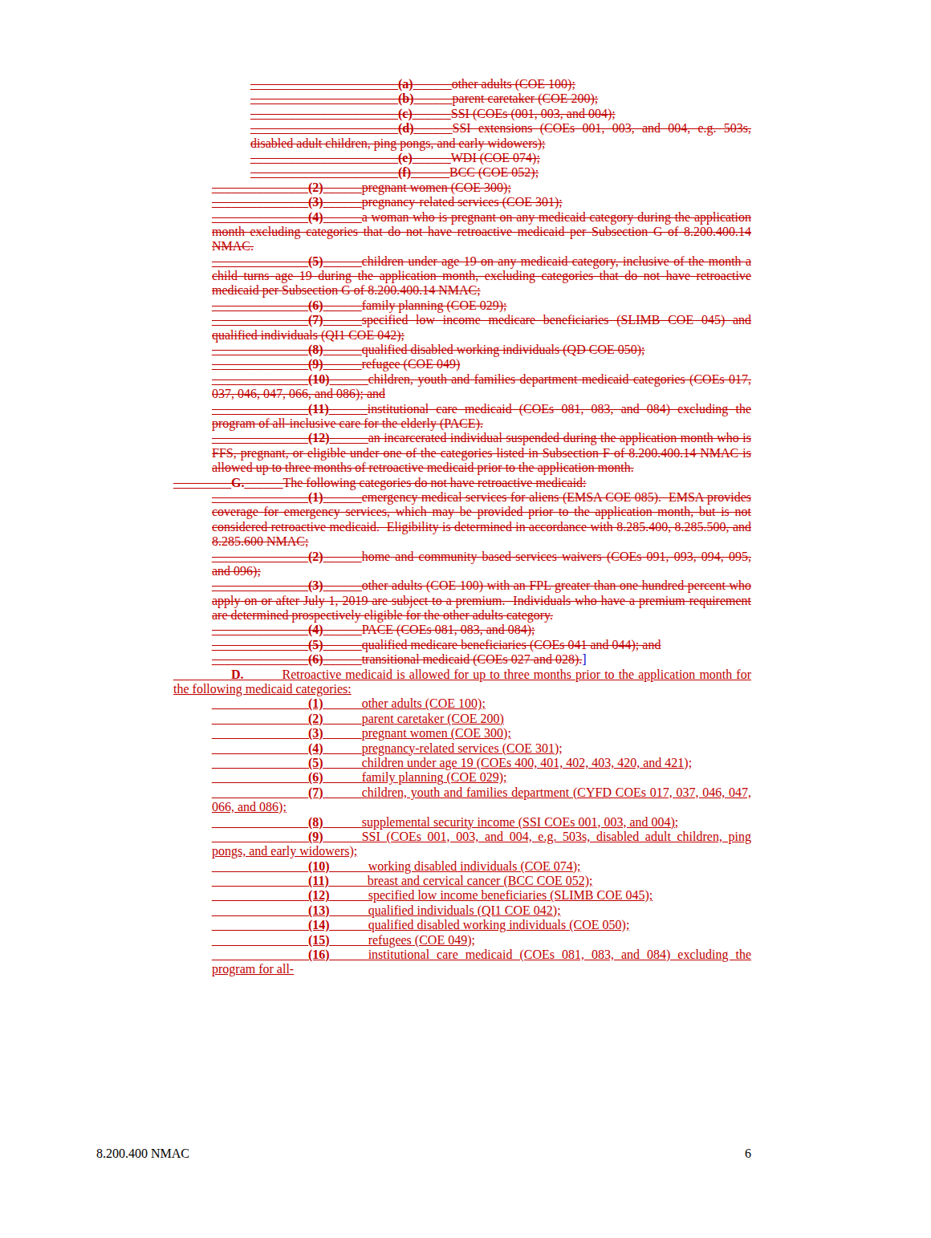_______________________(a)______other adults (COE 100);
_______________________(b)______parent caretaker (COE 200);
_______________________(c)______SSI (COEs (001, 003, and 004);
_______________________(d)______SSI extensions (COEs 001, 003, and 004, e.g. 503s, disabled adult children, ping pongs, and early widowers);
_______________________(e)______WDI (COE 074);
_______________________(f)______BCC (COE 052);
_______________(2)______pregnant women (COE 300);
_______________(3)______pregnancy-related services (COE 301);
_______________(4)______a woman who is pregnant on any medicaid category during the application month excluding categories that do not have retroactive medicaid per Subsection G of 8.200.400.14 NMAC.
_______________(5)______children under age 19 on any medicaid category, inclusive of the month a child turns age 19 during the application month, excluding categories that do not have retroactive medicaid per Subsection G of 8.200.400.14 NMAC;
_______________(6)______family planning (COE 029);
_______________(7)______specified low income medicare beneficiaries (SLIMB COE 045) and qualified individuals (QI1 COE 042);
_______________(8)______qualified disabled working individuals (QD COE 050);
_______________(9)______refugee (COE 049)
_______________(10)______children, youth and families department medicaid categories (COEs 017, 037, 046, 047, 066, and 086); and
_______________(11)______institutional care medicaid (COEs 081, 083, and 084) excluding the program of all-inclusive care for the elderly (PACE).
_______________(12)______an incarcerated individual suspended during the application month who is FFS, pregnant, or eligible under one of the categories listed in Subsection F of 8.200.400.14 NMAC is allowed up to three months of retroactive medicaid prior to the application month.
_________G.______The following categories do not have retroactive medicaid:
_______________(1)______emergency medical services for aliens (EMSA COE 085). EMSA provides coverage for emergency services, which may be provided prior to the application month, but is not considered retroactive medicaid. Eligibility is determined in accordance with 8.285.400, 8.285.500, and 8.285.600 NMAC;
_______________(2)______home and community based-services waivers (COEs 091, 093, 094, 095, and 096);
_______________(3)______other adults (COE 100) with an FPL greater than one hundred percent who apply on or after July 1, 2019 are subject to a premium. Individuals who have a premium requirement are determined prospectively eligible for the other adults category.
_______________(4)______PACE (COEs 081, 083, and 084);
_______________(5)______qualified medicare beneficiaries (COEs 041 and 044); and
_______________(6)______transitional medicaid (COEs 027 and 028).]
_________D.______Retroactive medicaid is allowed for up to three months prior to the application month for the following medicaid categories:
_______________(1)______other adults (COE 100);
_______________(2)______parent caretaker (COE 200)
_______________(3)______pregnant women (COE 300);
_______________(4)______pregnancy-related services (COE 301);
_______________(5)______children under age 19 (COEs 400, 401, 402, 403, 420, and 421);
_______________(6)______family planning (COE 029);
_______________(7)______children, youth and families department (CYFD COEs 017, 037, 046, 047, 066, and 086);
_______________(8)______supplemental security income (SSI COEs 001, 003, and 004);
_______________(9)______SSI (COEs 001, 003, and 004, e.g. 503s, disabled adult children, ping pongs, and early widowers);
_______________(10)______working disabled individuals (COE 074);
_______________(11)______breast and cervical cancer (BCC COE 052);
_______________(12)______specified low income beneficiaries (SLIMB COE 045);
_______________(13)______qualified individuals (QI1 COE 042);
_______________(14)______qualified disabled working individuals (COE 050);
_______________(15)______refugees (COE 049);
_______________(16)______institutional care medicaid (COEs 081, 083, and 084) excluding the program for all-
8.200.400 NMAC 6